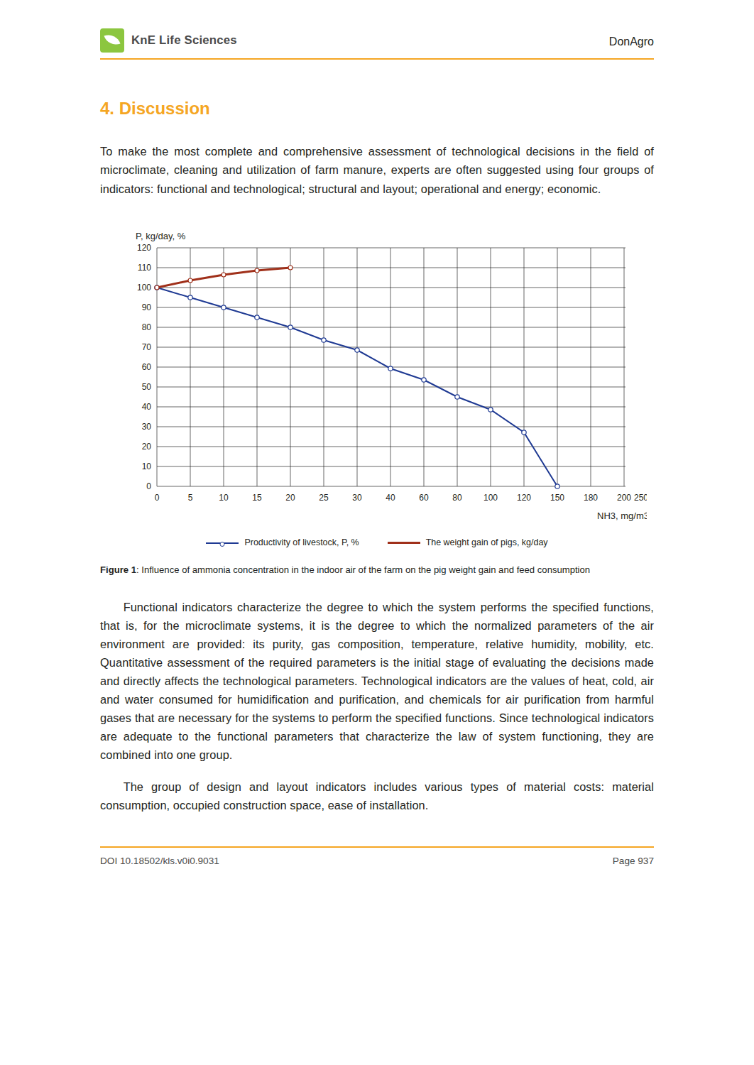KnE Life Sciences
DonAgro
4. Discussion
To make the most complete and comprehensive assessment of technological decisions in the field of microclimate, cleaning and utilization of farm manure, experts are often suggested using four groups of indicators: functional and technological; structural and layout; operational and energy; economic.
P, kg/day, % NH3, mg/m3 120 110 100 90 80 70 60 50 40 30 20 10 0 0 5 10 15 20 25 30 40 60 80 100 120 150 180 200 250
Productivity of livestock, P, %
The weight gain of pigs, kg/day
Figure 1: Influence of ammonia concentration in the indoor air of the farm on the pig weight gain and feed consumption
Functional indicators characterize the degree to which the system performs the specified functions, that is, for the microclimate systems, it is the degree to which the normalized parameters of the air environment are provided: its purity, gas composition, temperature, relative humidity, mobility, etc. Quantitative assessment of the required parameters is the initial stage of evaluating the decisions made and directly affects the technological parameters. Technological indicators are the values of heat, cold, air and water consumed for humidification and purification, and chemicals for air purification from harmful gases that are necessary for the systems to perform the specified functions. Since technological indicators are adequate to the functional parameters that characterize the law of system functioning, they are combined into one group.
The group of design and layout indicators includes various types of material costs: material consumption, occupied construction space, ease of installation.
DOI 10.18502/kls.v0i0.9031
Page 937